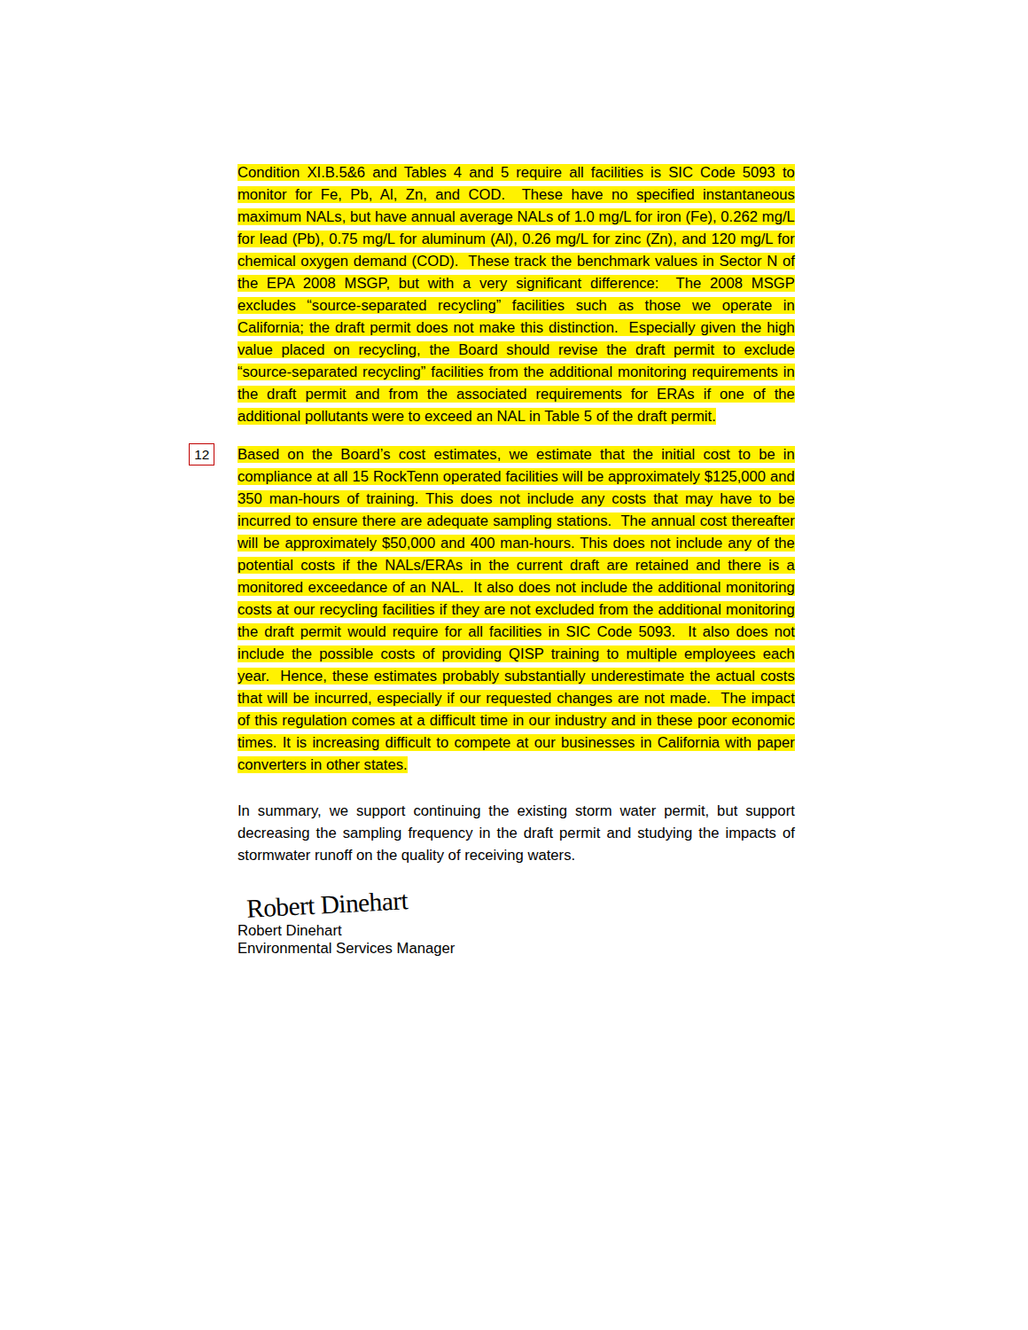Condition XI.B.5&6 and Tables 4 and 5 require all facilities is SIC Code 5093 to monitor for Fe, Pb, Al, Zn, and COD. These have no specified instantaneous maximum NALs, but have annual average NALs of 1.0 mg/L for iron (Fe), 0.262 mg/L for lead (Pb), 0.75 mg/L for aluminum (Al), 0.26 mg/L for zinc (Zn), and 120 mg/L for chemical oxygen demand (COD). These track the benchmark values in Sector N of the EPA 2008 MSGP, but with a very significant difference: The 2008 MSGP excludes “source-separated recycling” facilities such as those we operate in California; the draft permit does not make this distinction. Especially given the high value placed on recycling, the Board should revise the draft permit to exclude “source-separated recycling” facilities from the additional monitoring requirements in the draft permit and from the associated requirements for ERAs if one of the additional pollutants were to exceed an NAL in Table 5 of the draft permit.
12
Based on the Board’s cost estimates, we estimate that the initial cost to be in compliance at all 15 RockTenn operated facilities will be approximately $125,000 and 350 man-hours of training. This does not include any costs that may have to be incurred to ensure there are adequate sampling stations. The annual cost thereafter will be approximately $50,000 and 400 man-hours. This does not include any of the potential costs if the NALs/ERAs in the current draft are retained and there is a monitored exceedance of an NAL. It also does not include the additional monitoring costs at our recycling facilities if they are not excluded from the additional monitoring the draft permit would require for all facilities in SIC Code 5093. It also does not include the possible costs of providing QISP training to multiple employees each year. Hence, these estimates probably substantially underestimate the actual costs that will be incurred, especially if our requested changes are not made. The impact of this regulation comes at a difficult time in our industry and in these poor economic times. It is increasing difficult to compete at our businesses in California with paper converters in other states.
In summary, we support continuing the existing storm water permit, but support decreasing the sampling frequency in the draft permit and studying the impacts of stormwater runoff on the quality of receiving waters.
Robert Dinehart
Robert Dinehart
Environmental Services Manager